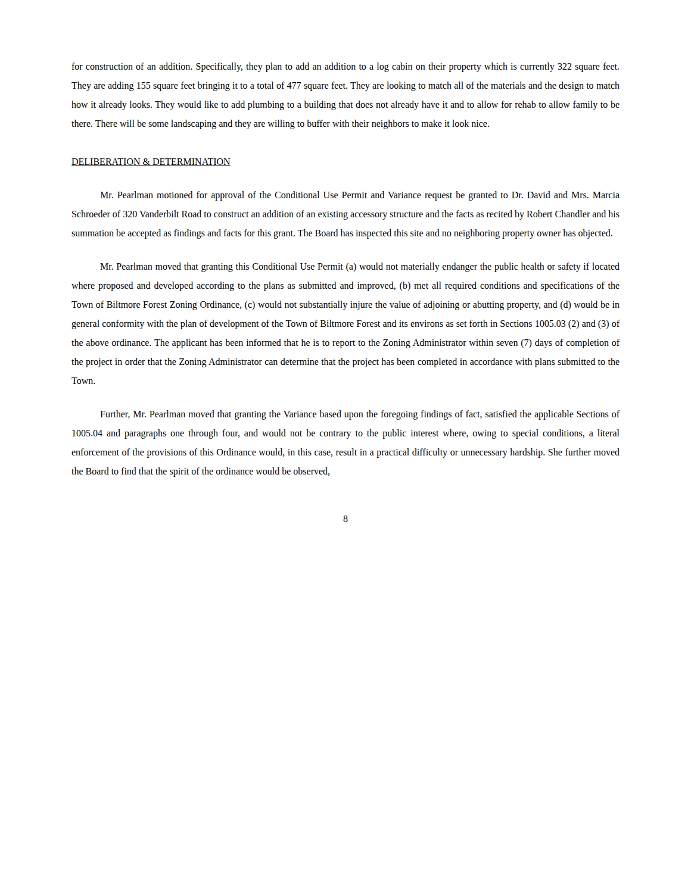for construction of an addition. Specifically, they plan to add an addition to a log cabin on their property which is currently 322 square feet. They are adding 155 square feet bringing it to a total of 477 square feet. They are looking to match all of the materials and the design to match how it already looks. They would like to add plumbing to a building that does not already have it and to allow for rehab to allow family to be there. There will be some landscaping and they are willing to buffer with their neighbors to make it look nice.
DELIBERATION & DETERMINATION
Mr. Pearlman motioned for approval of the Conditional Use Permit and Variance request be granted to Dr. David and Mrs. Marcia Schroeder of 320 Vanderbilt Road to construct an addition of an existing accessory structure and the facts as recited by Robert Chandler and his summation be accepted as findings and facts for this grant. The Board has inspected this site and no neighboring property owner has objected.
Mr. Pearlman moved that granting this Conditional Use Permit (a) would not materially endanger the public health or safety if located where proposed and developed according to the plans as submitted and improved, (b) met all required conditions and specifications of the Town of Biltmore Forest Zoning Ordinance, (c) would not substantially injure the value of adjoining or abutting property, and (d) would be in general conformity with the plan of development of the Town of Biltmore Forest and its environs as set forth in Sections 1005.03 (2) and (3) of the above ordinance. The applicant has been informed that he is to report to the Zoning Administrator within seven (7) days of completion of the project in order that the Zoning Administrator can determine that the project has been completed in accordance with plans submitted to the Town.
Further, Mr. Pearlman moved that granting the Variance based upon the foregoing findings of fact, satisfied the applicable Sections of 1005.04 and paragraphs one through four, and would not be contrary to the public interest where, owing to special conditions, a literal enforcement of the provisions of this Ordinance would, in this case, result in a practical difficulty or unnecessary hardship. She further moved the Board to find that the spirit of the ordinance would be observed,
8